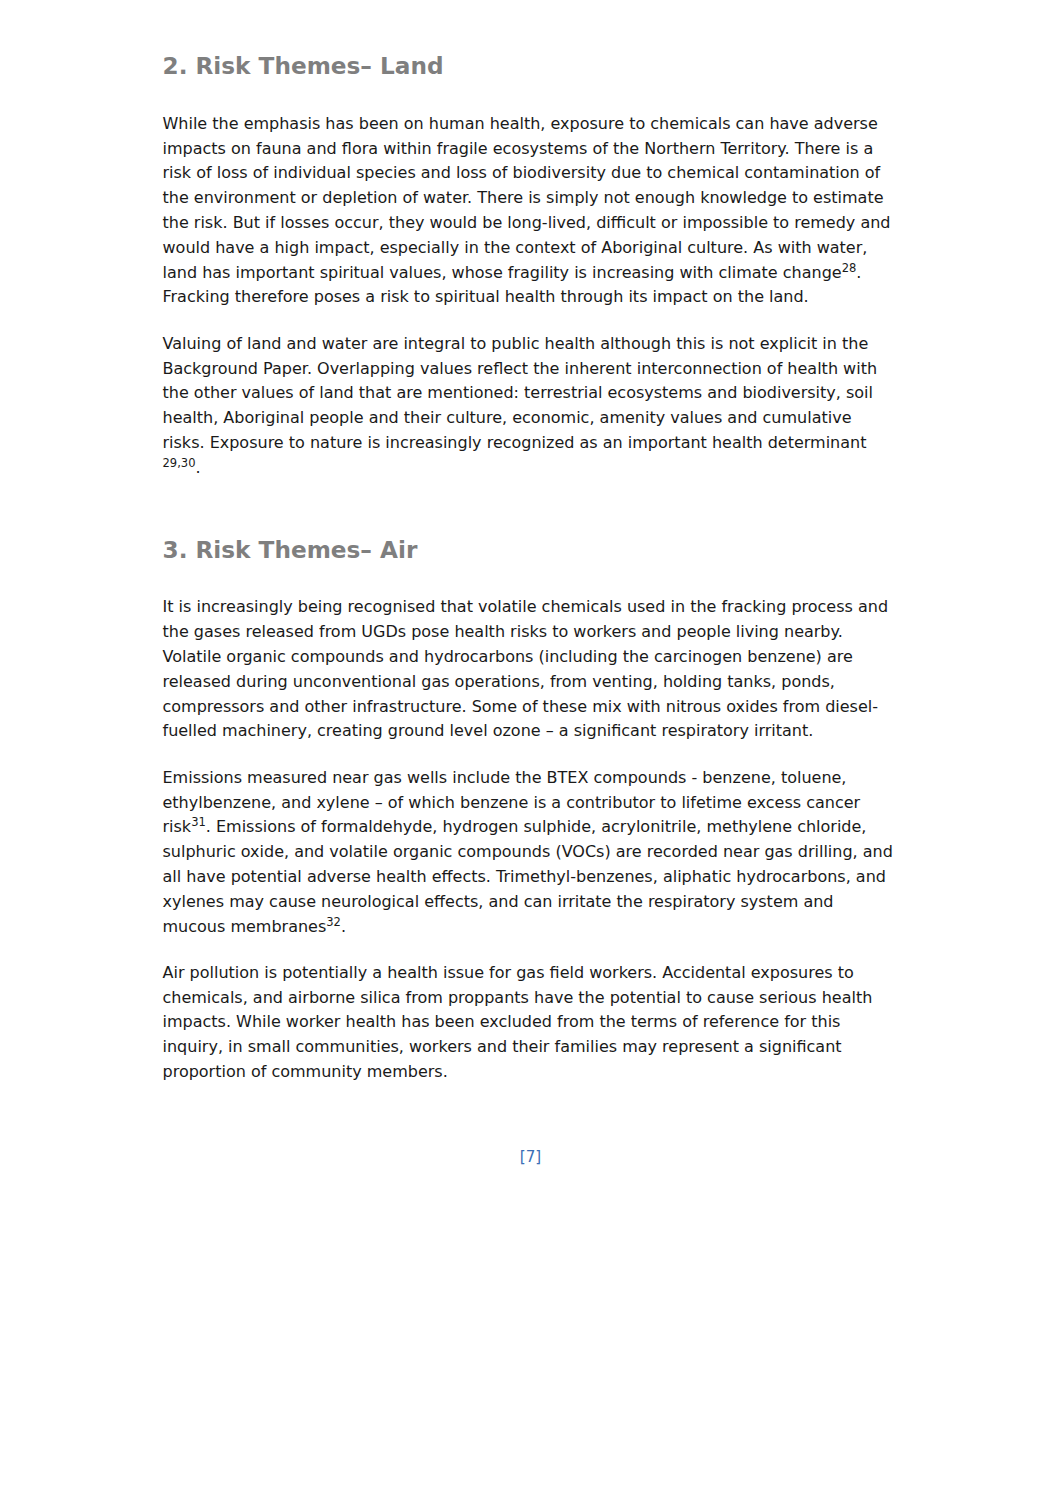2. Risk Themes– Land
While the emphasis has been on human health, exposure to chemicals can have adverse impacts on fauna and flora within fragile ecosystems of the Northern Territory. There is a risk of loss of individual species and loss of biodiversity due to chemical contamination of the environment or depletion of water. There is simply not enough knowledge to estimate the risk. But if losses occur, they would be long-lived, difficult or impossible to remedy and would have a high impact, especially in the context of Aboriginal culture. As with water, land has important spiritual values, whose fragility is increasing with climate change28. Fracking therefore poses a risk to spiritual health through its impact on the land.
Valuing of land and water are integral to public health although this is not explicit in the Background Paper. Overlapping values reflect the inherent interconnection of health with the other values of land that are mentioned: terrestrial ecosystems and biodiversity, soil health, Aboriginal people and their culture, economic, amenity values and cumulative risks. Exposure to nature is increasingly recognized as an important health determinant 29,30.
3. Risk Themes– Air
It is increasingly being recognised that volatile chemicals used in the fracking process and the gases released from UGDs pose health risks to workers and people living nearby. Volatile organic compounds and hydrocarbons (including the carcinogen benzene) are released during unconventional gas operations, from venting, holding tanks, ponds, compressors and other infrastructure. Some of these mix with nitrous oxides from diesel-fuelled machinery, creating ground level ozone – a significant respiratory irritant.
Emissions measured near gas wells include the BTEX compounds - benzene, toluene, ethylbenzene, and xylene – of which benzene is a contributor to lifetime excess cancer risk31. Emissions of formaldehyde, hydrogen sulphide, acrylonitrile, methylene chloride, sulphuric oxide, and volatile organic compounds (VOCs) are recorded near gas drilling, and all have potential adverse health effects. Trimethyl-benzenes, aliphatic hydrocarbons, and xylenes may cause neurological effects, and can irritate the respiratory system and mucous membranes32.
Air pollution is potentially a health issue for gas field workers. Accidental exposures to chemicals, and airborne silica from proppants have the potential to cause serious health impacts. While worker health has been excluded from the terms of reference for this inquiry, in small communities, workers and their families may represent a significant proportion of community members.
[7]